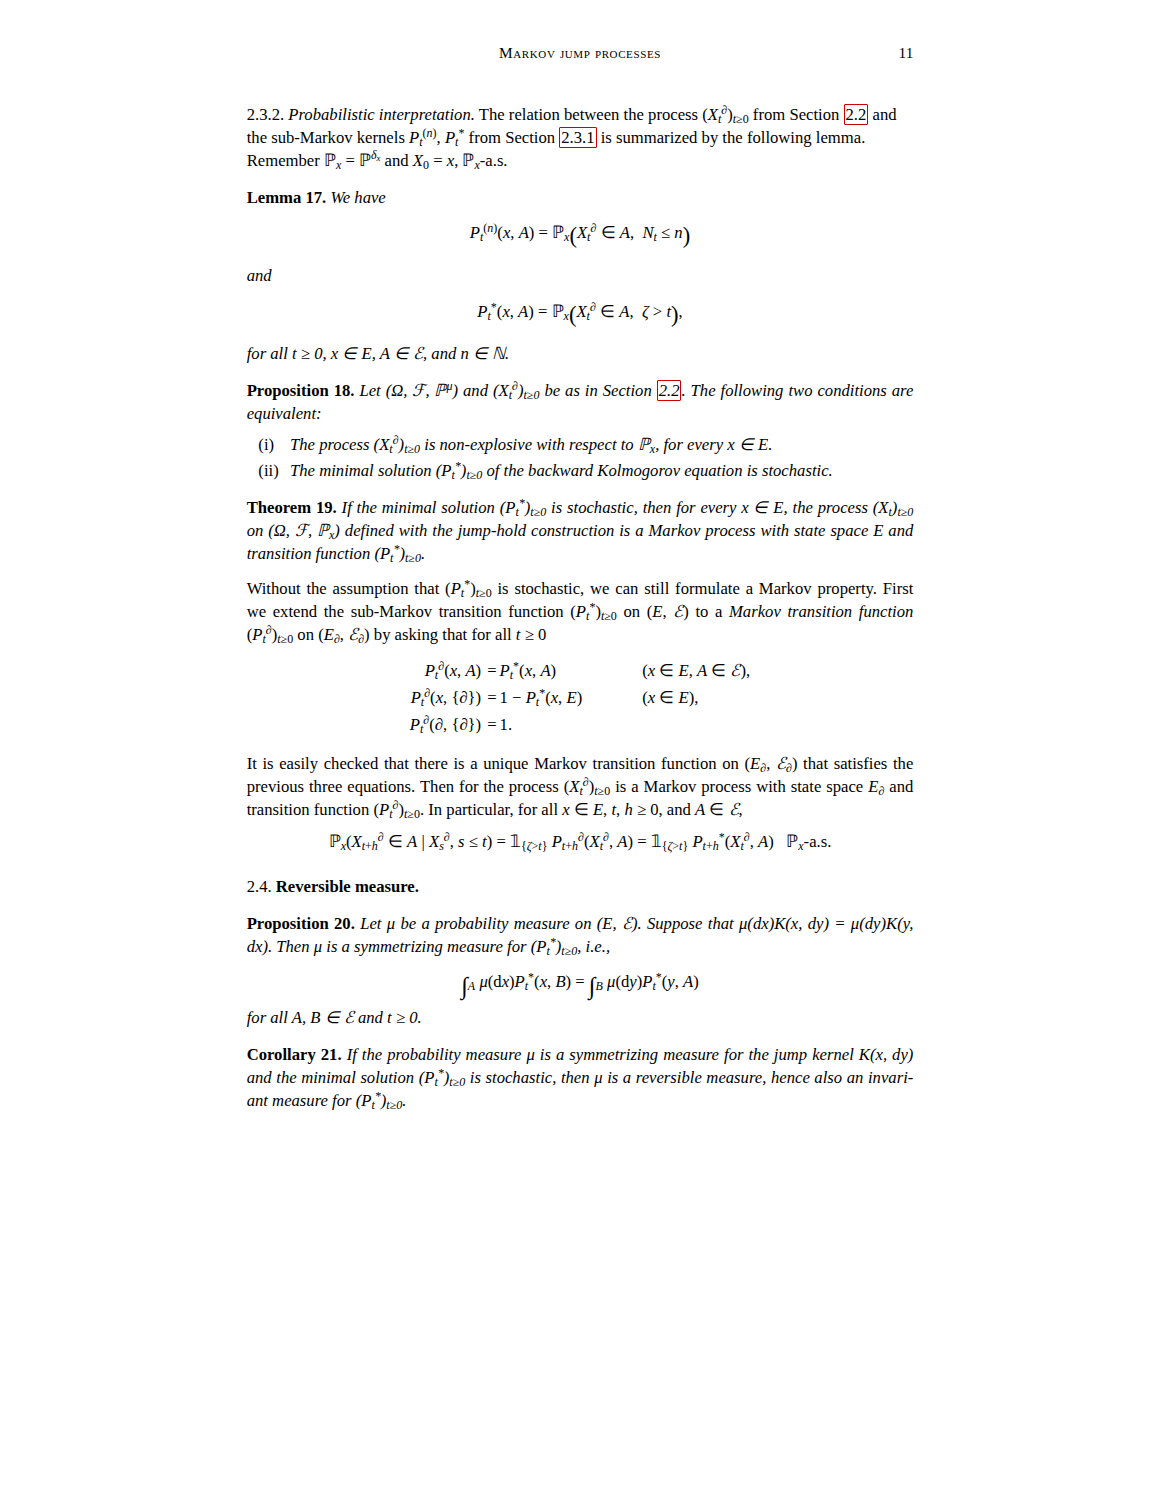Markov jump processes 11
2.3.2. Probabilistic interpretation. The relation between the process (Xt∂)t≥0 from Section 2.2 and the sub-Markov kernels Pt(n), Pt* from Section 2.3.1 is summarized by the following lemma. Remember ℙx = ℙδx and X0 = x, ℙx-a.s.
Lemma 17. We have
Pt(n)(x, A) = ℙx(Xt∂ ∈ A, Nt ≤ n)
and
Pt*(x, A) = ℙx(Xt∂ ∈ A, ζ > t),
for all t ≥ 0, x ∈ E, A ∈ ℰ, and n ∈ ℕ.
Proposition 18. Let (Ω, ℱ, ℙμ) and (Xt∂)t≥0 be as in Section 2.2. The following two conditions are equivalent:
(i) The process (Xt∂)t≥0 is non-explosive with respect to ℙx, for every x ∈ E.
(ii) The minimal solution (Pt*)t≥0 of the backward Kolmogorov equation is stochastic.
Theorem 19. If the minimal solution (Pt*)t≥0 is stochastic, then for every x ∈ E, the process (Xt)t≥0 on (Ω, ℱ, ℙx) defined with the jump-hold construction is a Markov process with state space E and transition function (Pt*)t≥0.
Without the assumption that (Pt*)t≥0 is stochastic, we can still formulate a Markov property. First we extend the sub-Markov transition function (Pt*)t≥0 on (E, ℰ) to a Markov transition function (Pt∂)t≥0 on (E∂, ℰ∂) by asking that for all t ≥ 0
| P t ∂ ( x , A ) | = | P t * ( x , A ) | ( x ∈ E , A ∈ ℰ ), |
| P t ∂ ( x , {∂}) | = | 1 − P t * ( x , E ) | ( x ∈ E ), |
| P t ∂ (∂, {∂}) | = | 1. | |
It is easily checked that there is a unique Markov transition function on (E∂, ℰ∂) that satisfies the previous three equations. Then for the process (Xt∂)t≥0 is a Markov process with state space E∂ and transition function (Pt∂)t≥0. In particular, for all x ∈ E, t, h ≥ 0, and A ∈ ℰ,
ℙx(Xt+h∂ ∈ A | Xs∂, s ≤ t) = 𝟙{ζ>t} Pt+h∂(Xt∂, A) = 𝟙{ζ>t} Pt+h*(Xt∂, A) ℙx-a.s.
2.4. Reversible measure.
Proposition 20. Let μ be a probability measure on (E, ℰ). Suppose that μ(dx)K(x, dy) = μ(dy)K(y, dx). Then μ is a symmetrizing measure for (Pt*)t≥0, i.e.,
∫A μ(dx)Pt*(x, B) = ∫B μ(dy)Pt*(y, A)
for all A, B ∈ ℰ and t ≥ 0.
Corollary 21. If the probability measure μ is a symmetrizing measure for the jump kernel K(x, dy) and the minimal solution (Pt*)t≥0 is stochastic, then μ is a reversible measure, hence also an invariant measure for (Pt*)t≥0.